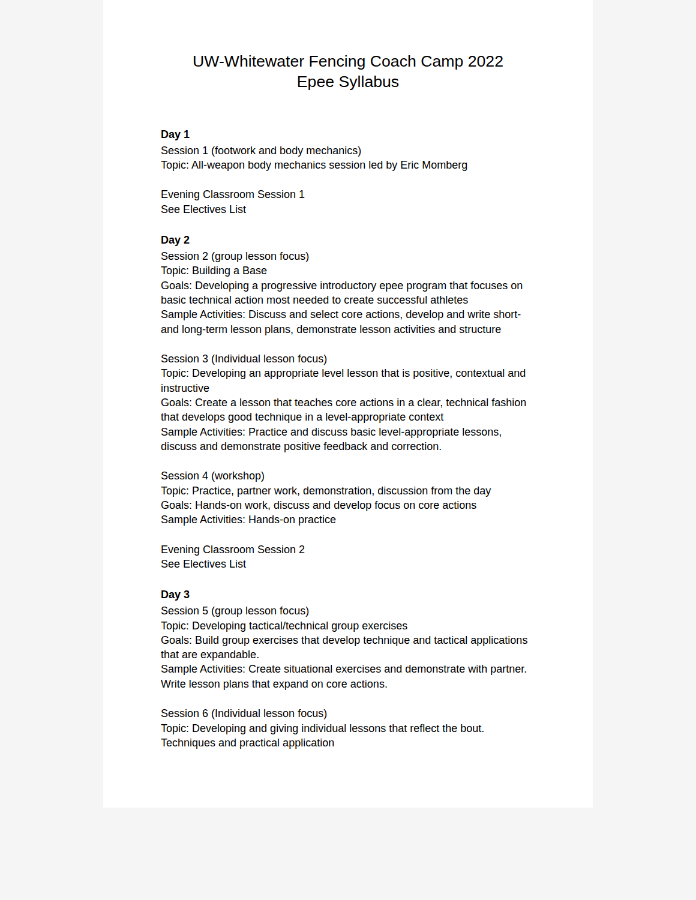UW-Whitewater Fencing Coach Camp 2022
Epee Syllabus
Day 1
Session 1 (footwork and body mechanics)
Topic: All-weapon body mechanics session led by Eric Momberg
Evening Classroom Session 1
See Electives List
Day 2
Session 2 (group lesson focus)
Topic: Building a Base
Goals: Developing a progressive introductory epee program that focuses on basic technical action most needed to create successful athletes
Sample Activities: Discuss and select core actions, develop and write short- and long-term lesson plans, demonstrate lesson activities and structure
Session 3 (Individual lesson focus)
Topic: Developing an appropriate level lesson that is positive, contextual and instructive
Goals: Create a lesson that teaches core actions in a clear, technical fashion that develops good technique in a level-appropriate context
Sample Activities: Practice and discuss basic level-appropriate lessons, discuss and demonstrate positive feedback and correction.
Session 4 (workshop)
Topic: Practice, partner work, demonstration, discussion from the day
Goals: Hands-on work, discuss and develop focus on core actions
Sample Activities: Hands-on practice
Evening Classroom Session 2
See Electives List
Day 3
Session 5 (group lesson focus)
Topic: Developing tactical/technical group exercises
Goals: Build group exercises that develop technique and tactical applications that are expandable.
Sample Activities: Create situational exercises and demonstrate with partner. Write lesson plans that expand on core actions.
Session 6 (Individual lesson focus)
Topic: Developing and giving individual lessons that reflect the bout. Techniques and practical application